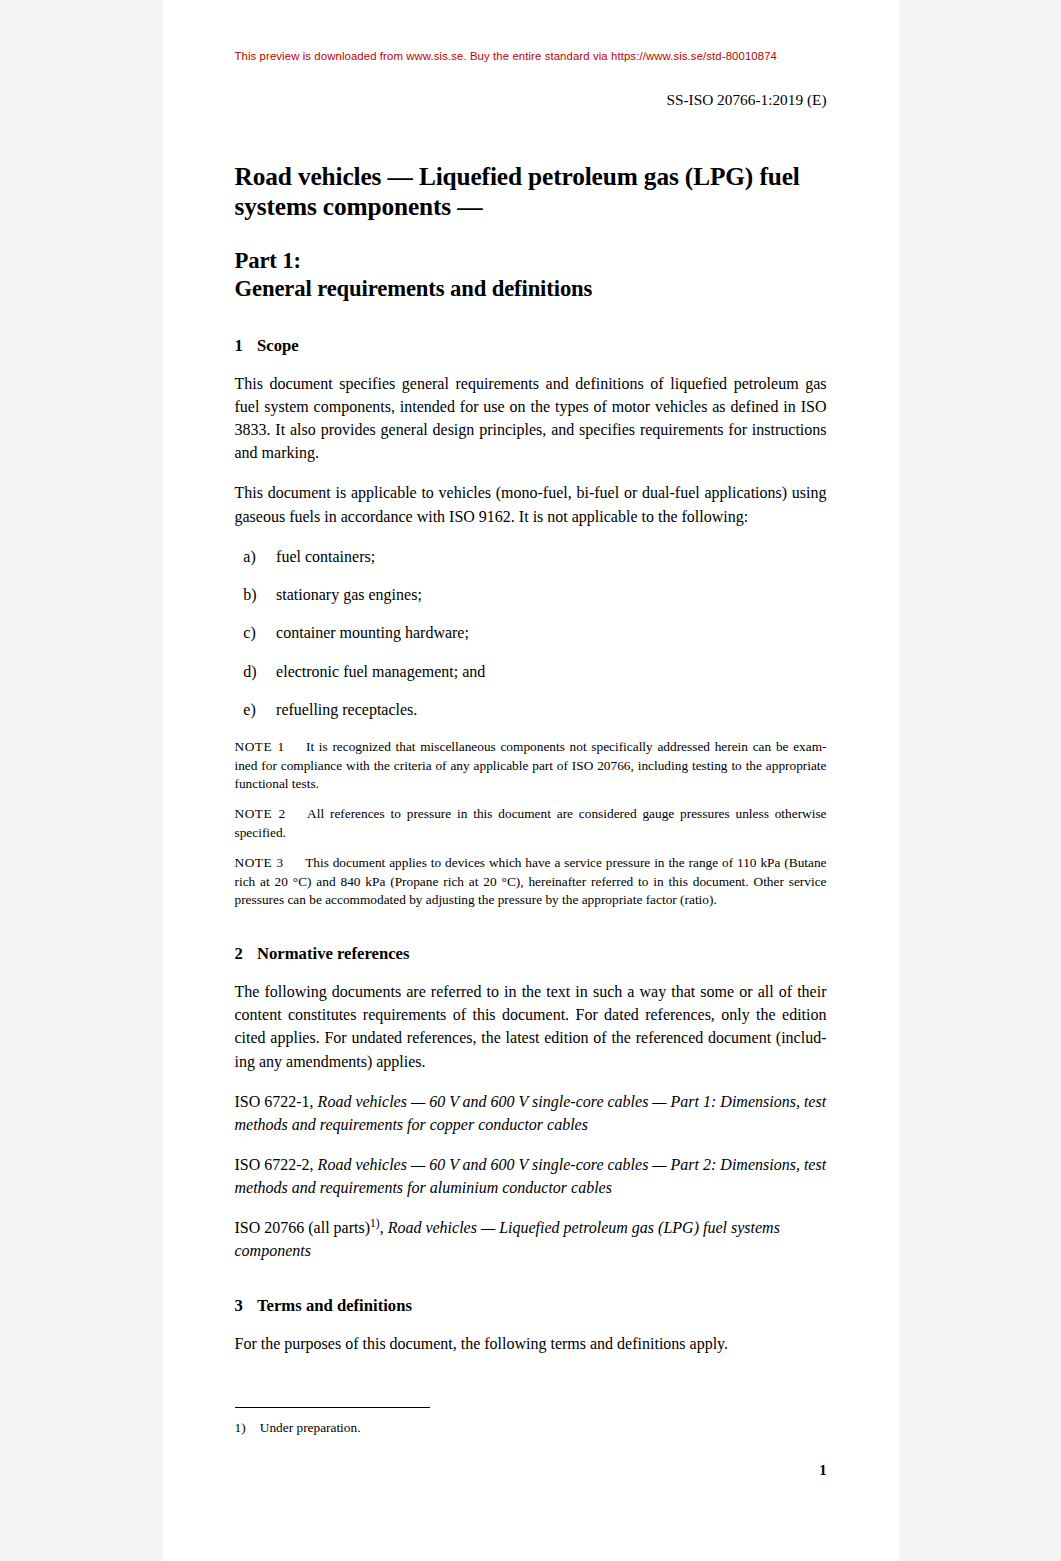This preview is downloaded from www.sis.se. Buy the entire standard via https://www.sis.se/std-80010874
SS-ISO 20766-1:2019 (E)
Road vehicles — Liquefied petroleum gas (LPG) fuel systems components — Part 1: General requirements and definitions
1 Scope
This document specifies general requirements and definitions of liquefied petroleum gas fuel system components, intended for use on the types of motor vehicles as defined in ISO 3833. It also provides general design principles, and specifies requirements for instructions and marking.
This document is applicable to vehicles (mono-fuel, bi-fuel or dual-fuel applications) using gaseous fuels in accordance with ISO 9162. It is not applicable to the following:
fuel containers;
stationary gas engines;
container mounting hardware;
electronic fuel management; and
refuelling receptacles.
NOTE 1 It is recognized that miscellaneous components not specifically addressed herein can be examined for compliance with the criteria of any applicable part of ISO 20766, including testing to the appropriate functional tests.
NOTE 2 All references to pressure in this document are considered gauge pressures unless otherwise specified.
NOTE 3 This document applies to devices which have a service pressure in the range of 110 kPa (Butane rich at 20 °C) and 840 kPa (Propane rich at 20 °C), hereinafter referred to in this document. Other service pressures can be accommodated by adjusting the pressure by the appropriate factor (ratio).
2 Normative references
The following documents are referred to in the text in such a way that some or all of their content constitutes requirements of this document. For dated references, only the edition cited applies. For undated references, the latest edition of the referenced document (including any amendments) applies.
ISO 6722-1, Road vehicles — 60 V and 600 V single-core cables — Part 1: Dimensions, test methods and requirements for copper conductor cables
ISO 6722-2, Road vehicles — 60 V and 600 V single-core cables — Part 2: Dimensions, test methods and requirements for aluminium conductor cables
ISO 20766 (all parts)1), Road vehicles — Liquefied petroleum gas (LPG) fuel systems components
3 Terms and definitions
For the purposes of this document, the following terms and definitions apply.
1) Under preparation.
1